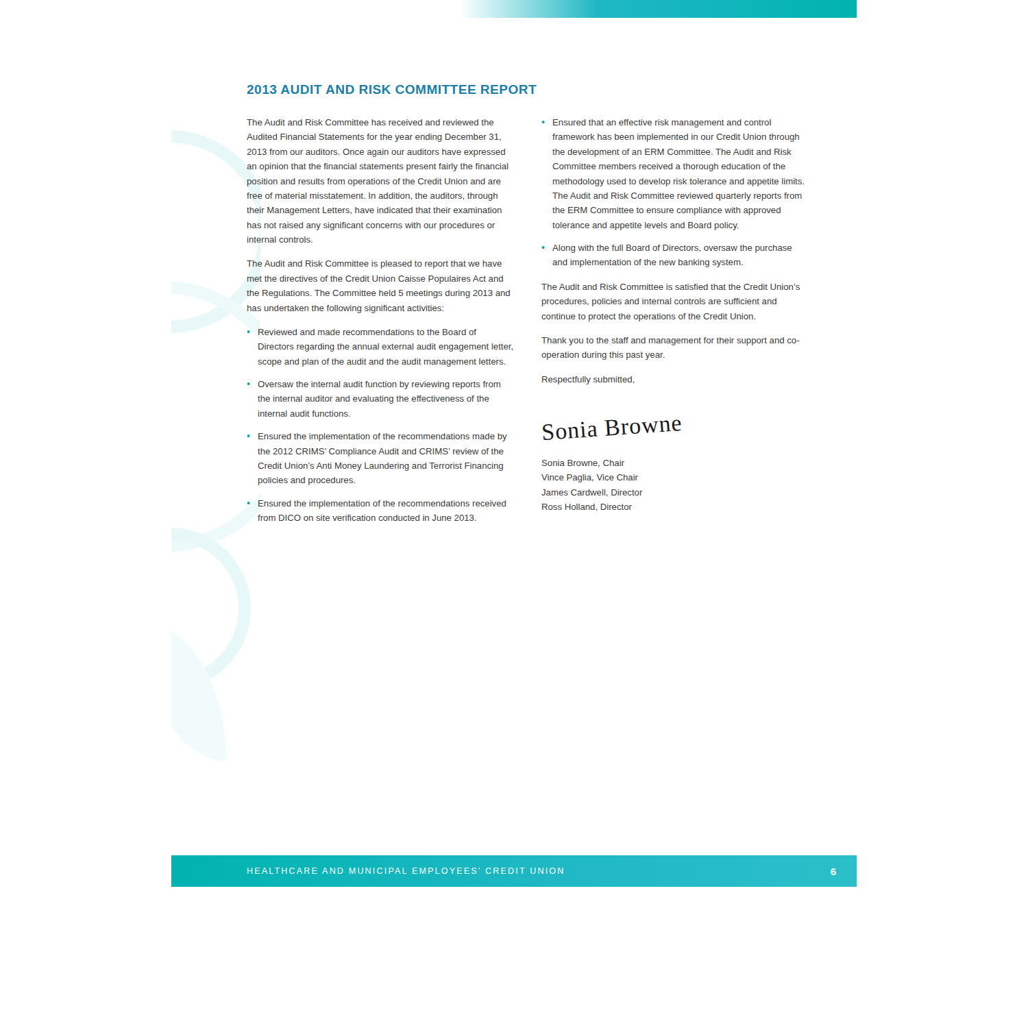2013 AUDIT AND RISK COMMITTEE REPORT
The Audit and Risk Committee has received and reviewed the Audited Financial Statements for the year ending December 31, 2013 from our auditors. Once again our auditors have expressed an opinion that the financial statements present fairly the financial position and results from operations of the Credit Union and are free of material misstatement. In addition, the auditors, through their Management Letters, have indicated that their examination has not raised any significant concerns with our procedures or internal controls.
The Audit and Risk Committee is pleased to report that we have met the directives of the Credit Union Caisse Populaires Act and the Regulations. The Committee held 5 meetings during 2013 and has undertaken the following significant activities:
Reviewed and made recommendations to the Board of Directors regarding the annual external audit engagement letter, scope and plan of the audit and the audit management letters.
Oversaw the internal audit function by reviewing reports from the internal auditor and evaluating the effectiveness of the internal audit functions.
Ensured the implementation of the recommendations made by the 2012 CRIMS’ Compliance Audit and CRIMS’ review of the Credit Union’s Anti Money Laundering and Terrorist Financing policies and procedures.
Ensured the implementation of the recommendations received from DICO on site verification conducted in June 2013.
Ensured that an effective risk management and control framework has been implemented in our Credit Union through the development of an ERM Committee. The Audit and Risk Committee members received a thorough education of the methodology used to develop risk tolerance and appetite limits. The Audit and Risk Committee reviewed quarterly reports from the ERM Committee to ensure compliance with approved tolerance and appetite levels and Board policy.
Along with the full Board of Directors, oversaw the purchase and implementation of the new banking system.
The Audit and Risk Committee is satisfied that the Credit Union’s procedures, policies and internal controls are sufficient and continue to protect the operations of the Credit Union.
Thank you to the staff and management for their support and co-operation during this past year.
Respectfully submitted,
Sonia Browne
Sonia Browne, Chair
Vince Paglia, Vice Chair
James Cardwell, Director
Ross Holland, Director
HEALTHCARE AND MUNICIPAL EMPLOYEES’ CREDIT UNION 6